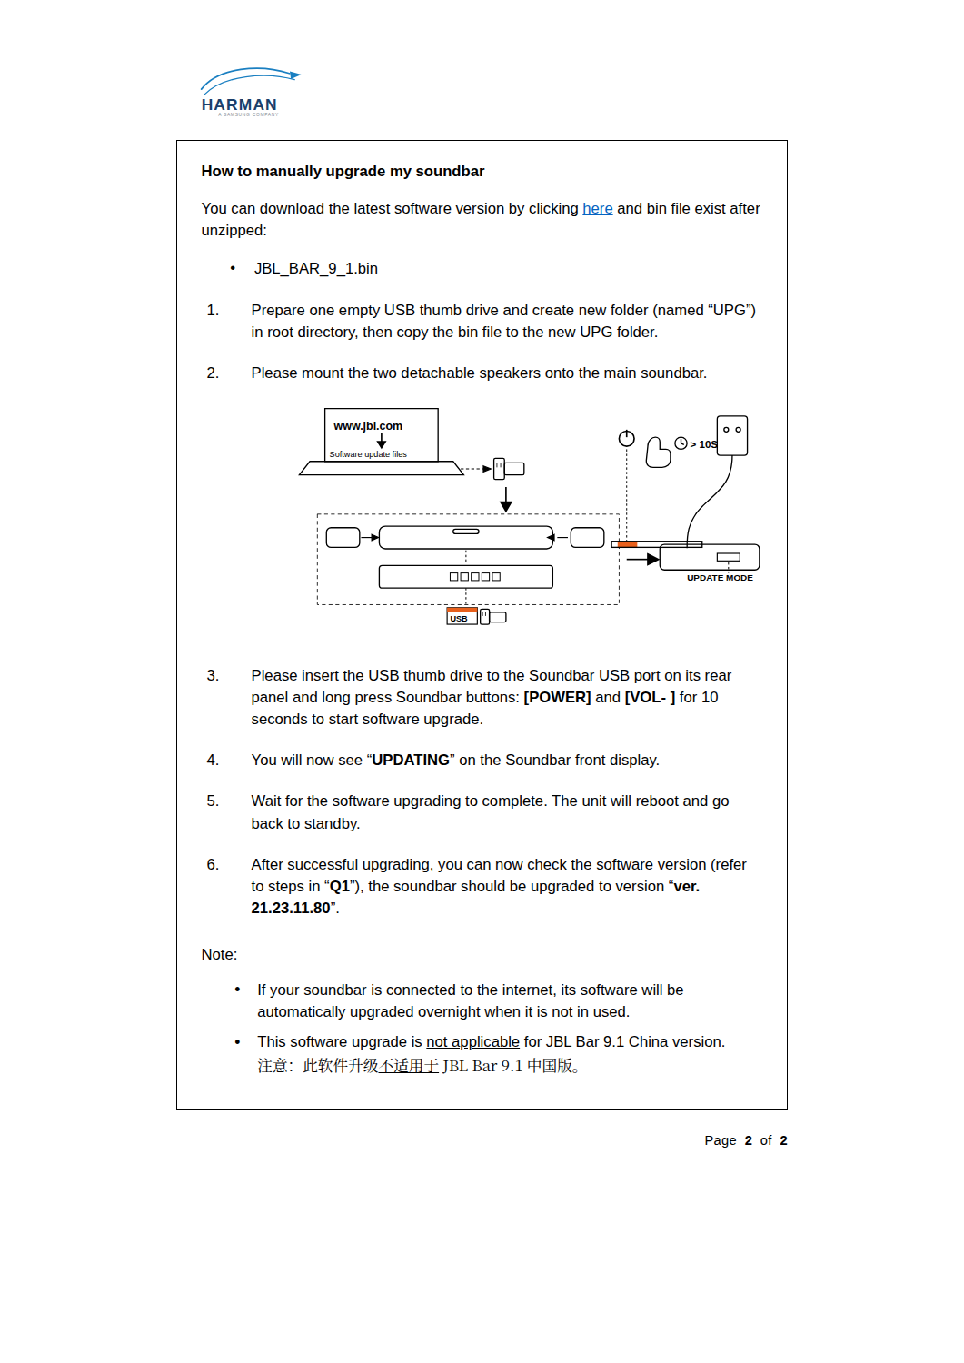HARMAN A SAMSUNG COMPANY
How to manually upgrade my soundbar
You can download the latest software version by clicking here and bin file exist after unzipped:
JBL_BAR_9_1.bin
Prepare one empty USB thumb drive and create new folder (named “UPG”) in root directory, then copy the bin file to the new UPG folder.
Please mount the two detachable speakers onto the main soundbar.
www.jbl.com Software update files USB > 10S UPDATE MODE
Please insert the USB thumb drive to the Soundbar USB port on its rear panel and long press Soundbar buttons: [POWER] and [VOL- ] for 10 seconds to start software upgrade.
You will now see “UPDATING” on the Soundbar front display.
Wait for the software upgrading to complete. The unit will reboot and go back to standby.
After successful upgrading, you can now check the software version (refer to steps in “Q1”), the soundbar should be upgraded to version “ver. 21.23.11.80”.
Note:
If your soundbar is connected to the internet, its software will be automatically upgraded overnight when it is not in used.
This software upgrade is not applicable for JBL Bar 9.1 China version.
注意：此软件升级不适用于 JBL Bar 9.1 中国版。
Page 2 of 2